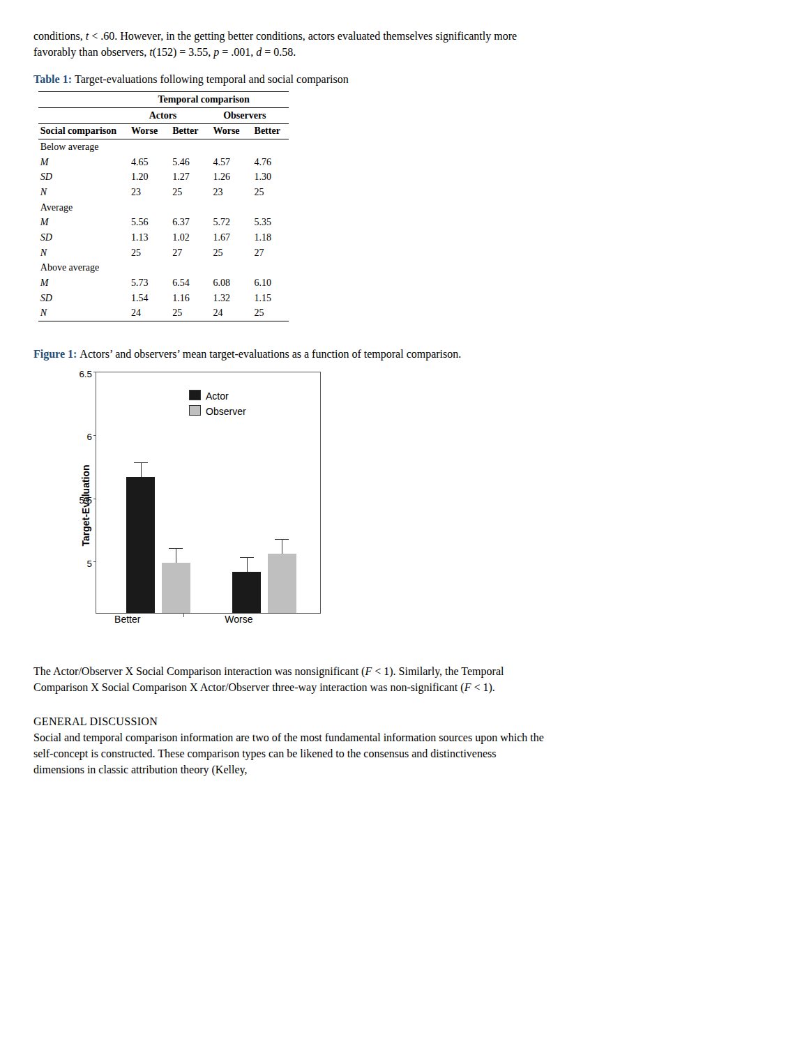conditions, t < .60. However, in the getting better conditions, actors evaluated themselves significantly more favorably than observers, t(152) = 3.55, p = .001, d = 0.58.
Table 1: Target-evaluations following temporal and social comparison
| | Temporal comparison |
| | Actors | Observers |
| Social comparison | Worse | Better | Worse | Better |
| Below average | | | | |
| M | 4.65 | 5.46 | 4.57 | 4.76 |
| SD | 1.20 | 1.27 | 1.26 | 1.30 |
| N | 23 | 25 | 23 | 25 |
| Average | | | | |
| M | 5.56 | 6.37 | 5.72 | 5.35 |
| SD | 1.13 | 1.02 | 1.67 | 1.18 |
| N | 25 | 27 | 25 | 27 |
| Above average | | | | |
| M | 5.73 | 6.54 | 6.08 | 6.10 |
| SD | 1.54 | 1.16 | 1.32 | 1.15 |
| N | 24 | 25 | 24 | 25 |
Figure 1: Actors’ and observers’ mean target-evaluations as a function of temporal comparison.
Target-Evaluation
6.5
6
5.5
5
Actor
Observer
Better
Worse
The Actor/Observer X Social Comparison interaction was nonsignificant (F < 1). Similarly, the Temporal Comparison X Social Comparison X Actor/Observer three-way interaction was non-significant (F < 1).
GENERAL DISCUSSION
Social and temporal comparison information are two of the most fundamental information sources upon which the self-concept is constructed. These comparison types can be likened to the consensus and distinctiveness dimensions in classic attribution theory (Kelley,